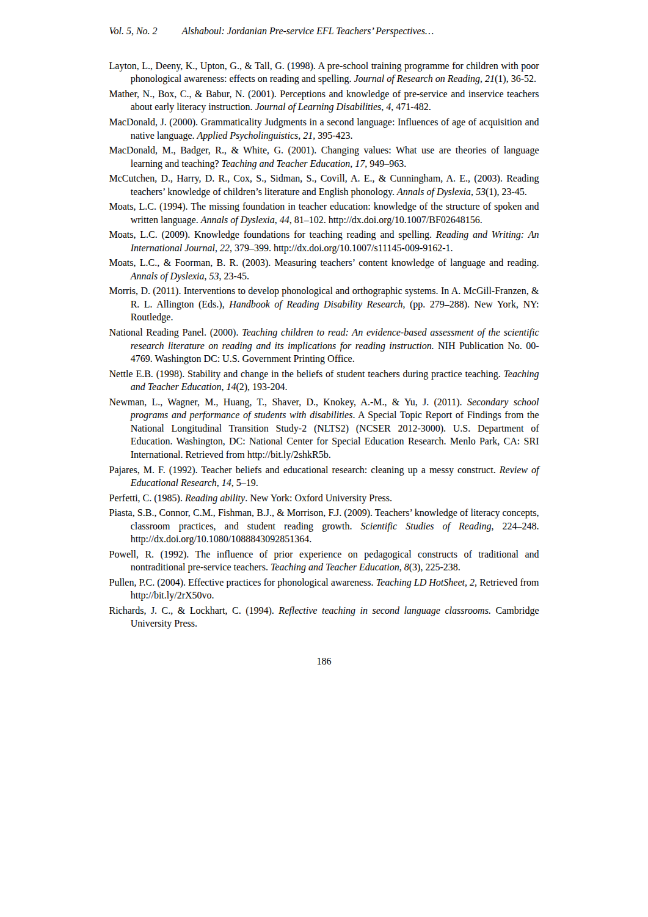Vol. 5, No. 2 Alshaboul: Jordanian Pre-service EFL Teachers’ Perspectives…
Layton, L., Deeny, K., Upton, G., & Tall, G. (1998). A pre-school training programme for children with poor phonological awareness: effects on reading and spelling. Journal of Research on Reading, 21(1), 36-52.
Mather, N., Box, C., & Babur, N. (2001). Perceptions and knowledge of pre-service and inservice teachers about early literacy instruction. Journal of Learning Disabilities, 4, 471-482.
MacDonald, J. (2000). Grammaticality Judgments in a second language: Influences of age of acquisition and native language. Applied Psycholinguistics, 21, 395-423.
MacDonald, M., Badger, R., & White, G. (2001). Changing values: What use are theories of language learning and teaching? Teaching and Teacher Education, 17, 949–963.
McCutchen, D., Harry, D. R., Cox, S., Sidman, S., Covill, A. E., & Cunningham, A. E., (2003). Reading teachers’ knowledge of children’s literature and English phonology. Annals of Dyslexia, 53(1), 23-45.
Moats, L.C. (1994). The missing foundation in teacher education: knowledge of the structure of spoken and written language. Annals of Dyslexia, 44, 81–102. http://dx.doi.org/10.1007/BF02648156.
Moats, L.C. (2009). Knowledge foundations for teaching reading and spelling. Reading and Writing: An International Journal, 22, 379–399. http://dx.doi.org/10.1007/s11145-009-9162-1.
Moats, L.C., & Foorman, B. R. (2003). Measuring teachers’ content knowledge of language and reading. Annals of Dyslexia, 53, 23-45.
Morris, D. (2011). Interventions to develop phonological and orthographic systems. In A. McGill-Franzen, & R. L. Allington (Eds.), Handbook of Reading Disability Research, (pp. 279–288). New York, NY: Routledge.
National Reading Panel. (2000). Teaching children to read: An evidence-based assessment of the scientific research literature on reading and its implications for reading instruction. NIH Publication No. 00-4769. Washington DC: U.S. Government Printing Office.
Nettle E.B. (1998). Stability and change in the beliefs of student teachers during practice teaching. Teaching and Teacher Education, 14(2), 193-204.
Newman, L., Wagner, M., Huang, T., Shaver, D., Knokey, A.-M., & Yu, J. (2011). Secondary school programs and performance of students with disabilities. A Special Topic Report of Findings from the National Longitudinal Transition Study-2 (NLTS2) (NCSER 2012-3000). U.S. Department of Education. Washington, DC: National Center for Special Education Research. Menlo Park, CA: SRI International. Retrieved from http://bit.ly/2shkR5b.
Pajares, M. F. (1992). Teacher beliefs and educational research: cleaning up a messy construct. Review of Educational Research, 14, 5–19.
Perfetti, C. (1985). Reading ability. New York: Oxford University Press.
Piasta, S.B., Connor, C.M., Fishman, B.J., & Morrison, F.J. (2009). Teachers’ knowledge of literacy concepts, classroom practices, and student reading growth. Scientific Studies of Reading, 224–248. http://dx.doi.org/10.1080/1088843092851364.
Powell, R. (1992). The influence of prior experience on pedagogical constructs of traditional and nontraditional pre-service teachers. Teaching and Teacher Education, 8(3), 225-238.
Pullen, P.C. (2004). Effective practices for phonological awareness. Teaching LD HotSheet, 2, Retrieved from http://bit.ly/2rX50vo.
Richards, J. C., & Lockhart, C. (1994). Reflective teaching in second language classrooms. Cambridge University Press.
186